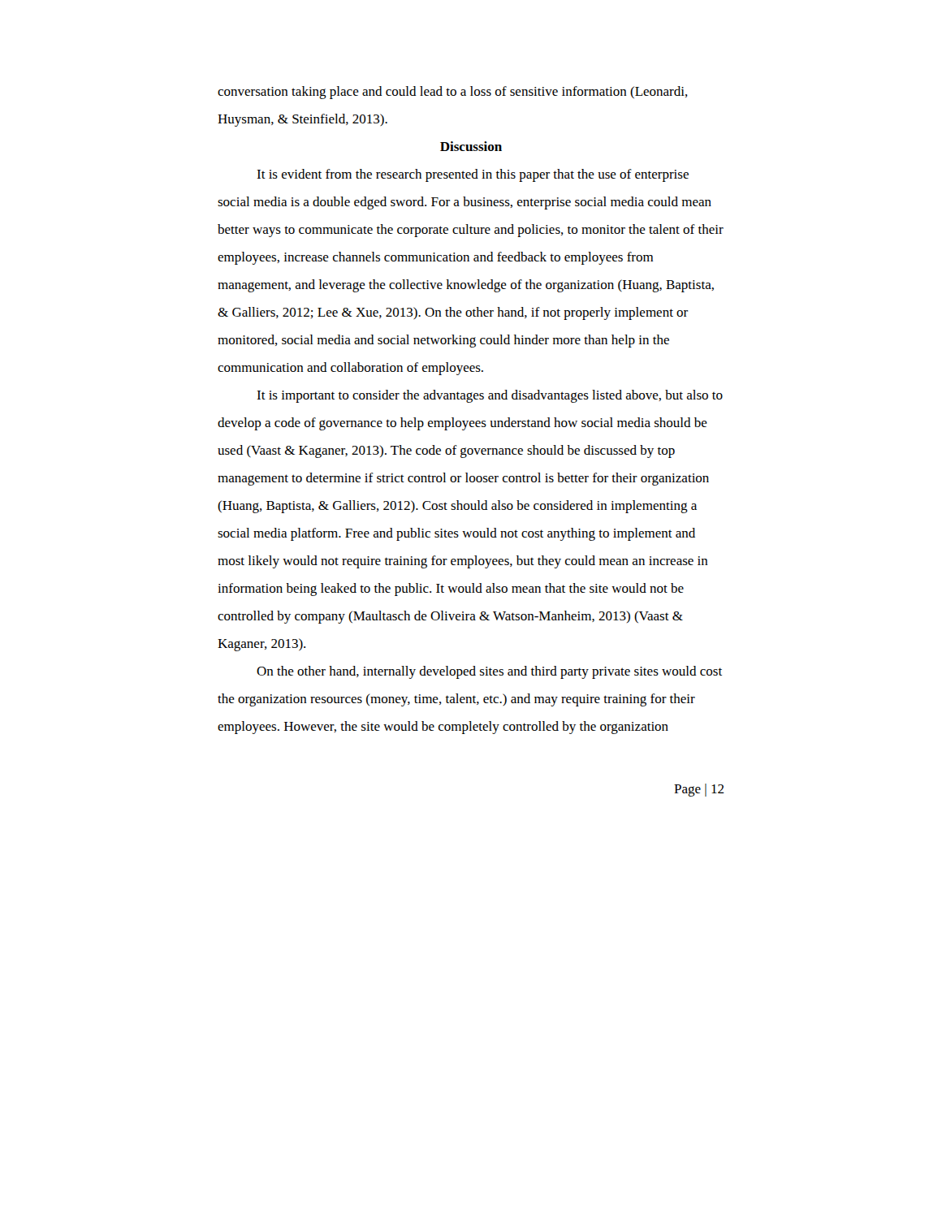conversation taking place and could lead to a loss of sensitive information (Leonardi, Huysman, & Steinfield, 2013).
Discussion
It is evident from the research presented in this paper that the use of enterprise social media is a double edged sword. For a business, enterprise social media could mean better ways to communicate the corporate culture and policies, to monitor the talent of their employees, increase channels communication and feedback to employees from management, and leverage the collective knowledge of the organization (Huang, Baptista, & Galliers, 2012; Lee & Xue, 2013). On the other hand, if not properly implement or monitored, social media and social networking could hinder more than help in the communication and collaboration of employees.
It is important to consider the advantages and disadvantages listed above, but also to develop a code of governance to help employees understand how social media should be used (Vaast & Kaganer, 2013). The code of governance should be discussed by top management to determine if strict control or looser control is better for their organization (Huang, Baptista, & Galliers, 2012). Cost should also be considered in implementing a social media platform. Free and public sites would not cost anything to implement and most likely would not require training for employees, but they could mean an increase in information being leaked to the public. It would also mean that the site would not be controlled by company (Maultasch de Oliveira & Watson-Manheim, 2013) (Vaast & Kaganer, 2013).
On the other hand, internally developed sites and third party private sites would cost the organization resources (money, time, talent, etc.) and may require training for their employees. However, the site would be completely controlled by the organization
Page | 12